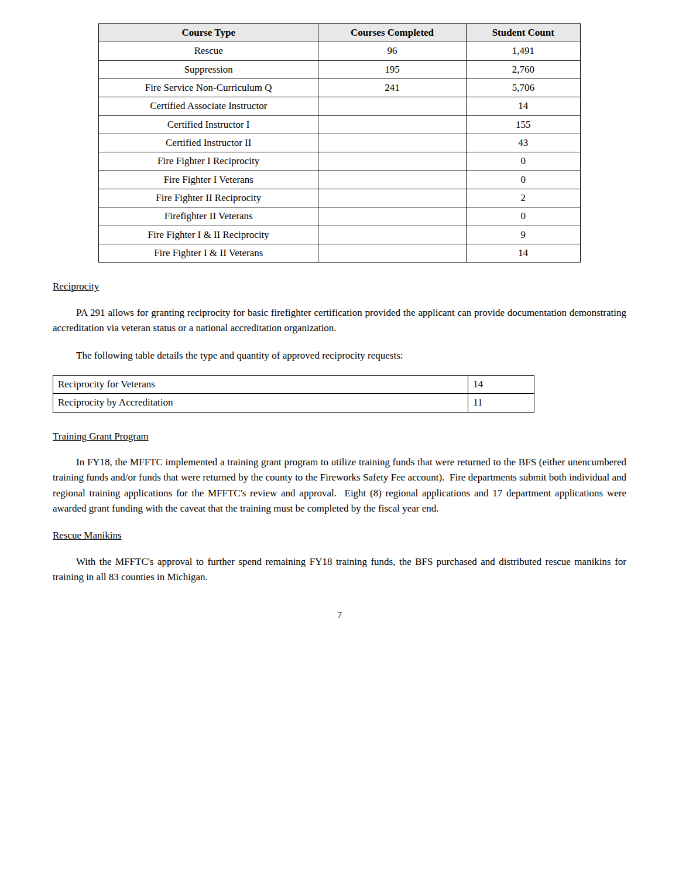| Course Type | Courses Completed | Student Count |
| --- | --- | --- |
| Rescue | 96 | 1,491 |
| Suppression | 195 | 2,760 |
| Fire Service Non-Curriculum Q | 241 | 5,706 |
| Certified Associate Instructor | | 14 |
| Certified Instructor I | | 155 |
| Certified Instructor II | | 43 |
| Fire Fighter I Reciprocity | | 0 |
| Fire Fighter I Veterans | | 0 |
| Fire Fighter II Reciprocity | | 2 |
| Firefighter II Veterans | | 0 |
| Fire Fighter I & II Reciprocity | | 9 |
| Fire Fighter I & II Veterans | | 14 |
Reciprocity
PA 291 allows for granting reciprocity for basic firefighter certification provided the applicant can provide documentation demonstrating accreditation via veteran status or a national accreditation organization.
The following table details the type and quantity of approved reciprocity requests:
| Reciprocity for Veterans | 14 |
| Reciprocity by Accreditation | 11 |
Training Grant Program
In FY18, the MFFTC implemented a training grant program to utilize training funds that were returned to the BFS (either unencumbered training funds and/or funds that were returned by the county to the Fireworks Safety Fee account). Fire departments submit both individual and regional training applications for the MFFTC's review and approval. Eight (8) regional applications and 17 department applications were awarded grant funding with the caveat that the training must be completed by the fiscal year end.
Rescue Manikins
With the MFFTC's approval to further spend remaining FY18 training funds, the BFS purchased and distributed rescue manikins for training in all 83 counties in Michigan.
7